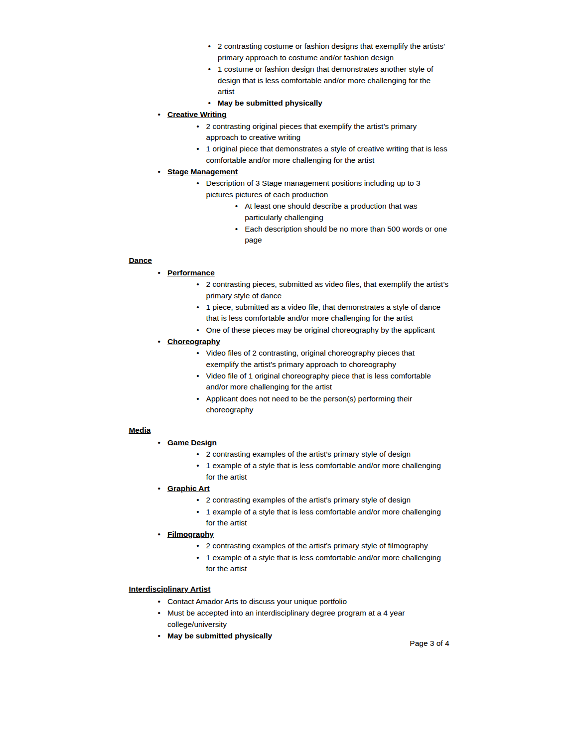2 contrasting costume or fashion designs that exemplify the artists’ primary approach to costume and/or fashion design
1 costume or fashion design that demonstrates another style of design that is less comfortable and/or more challenging for the artist
May be submitted physically
Creative Writing
2 contrasting original pieces that exemplify the artist’s primary approach to creative writing
1 original piece that demonstrates a style of creative writing that is less comfortable and/or more challenging for the artist
Stage Management
Description of 3 Stage management positions including up to 3 pictures pictures of each production
At least one should describe a production that was particularly challenging
Each description should be no more than 500 words or one page
Dance
Performance
2 contrasting pieces, submitted as video files, that exemplify the artist’s primary style of dance
1 piece, submitted as a video file, that demonstrates a style of dance that is less comfortable and/or more challenging for the artist
One of these pieces may be original choreography by the applicant
Choreography
Video files of 2 contrasting, original choreography pieces that exemplify the artist’s primary approach to choreography
Video file of 1 original choreography piece that is less comfortable and/or more challenging for the artist
Applicant does not need to be the person(s) performing their choreography
Media
Game Design
2 contrasting examples of the artist’s primary style of design
1 example of a style that is less comfortable and/or more challenging for the artist
Graphic Art
2 contrasting examples of the artist’s primary style of design
1 example of a style that is less comfortable and/or more challenging for the artist
Filmography
2 contrasting examples of the artist’s primary style of filmography
1 example of a style that is less comfortable and/or more challenging for the artist
Interdisciplinary Artist
Contact Amador Arts to discuss your unique portfolio
Must be accepted into an interdisciplinary degree program at a 4 year college/university
May be submitted physically
Page 3 of 4